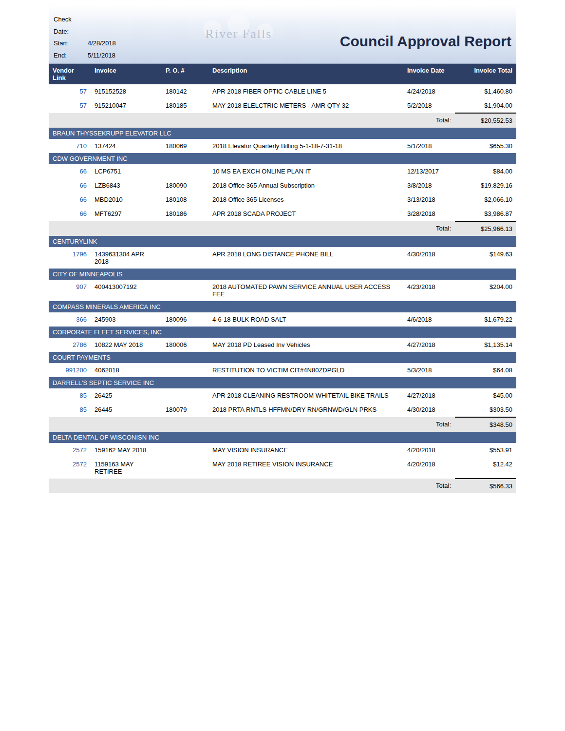Check Date:
Start: 4/28/2018
End: 5/11/2018
River Falls
Council Approval Report
| Vendor Link | Invoice | P. O. # | Description | Invoice Date | Invoice Total |
| --- | --- | --- | --- | --- | --- |
| 57 | 915152528 | 180142 | APR 2018 FIBER OPTIC CABLE LINE 5 | 4/24/2018 | $1,460.80 |
| 57 | 915210047 | 180185 | MAY 2018 ELELCTRIC METERS - AMR QTY 32 | 5/2/2018 | $1,904.00 |
| | Total: | $20,552.53 |
| BRAUN THYSSEKRUPP ELEVATOR LLC |
| 710 | 137424 | 180069 | 2018 Elevator Quarterly Billing 5-1-18-7-31-18 | 5/1/2018 | $655.30 |
| CDW GOVERNMENT INC |
| 66 | LCP6751 | | 10 MS EA EXCH ONLINE PLAN IT | 12/13/2017 | $84.00 |
| 66 | LZB6843 | 180090 | 2018 Office 365 Annual Subscription | 3/8/2018 | $19,829.16 |
| 66 | MBD2010 | 180108 | 2018 Office 365 Licenses | 3/13/2018 | $2,066.10 |
| 66 | MFT6297 | 180186 | APR 2018 SCADA PROJECT | 3/28/2018 | $3,986.87 |
| | Total: | $25,966.13 |
| CENTURYLINK |
| 1796 | 1439631304 APR 2018 | | APR 2018 LONG DISTANCE PHONE BILL | 4/30/2018 | $149.63 |
| CITY OF MINNEAPOLIS |
| 907 | 400413007192 | | 2018 AUTOMATED PAWN SERVICE ANNUAL USER ACCESS FEE | 4/23/2018 | $204.00 |
| COMPASS MINERALS AMERICA INC |
| 366 | 245903 | 180096 | 4-6-18 BULK ROAD SALT | 4/6/2018 | $1,679.22 |
| CORPORATE FLEET SERVICES, INC |
| 2786 | 10822 MAY 2018 | 180006 | MAY 2018 PD Leased Inv Vehicles | 4/27/2018 | $1,135.14 |
| COURT PAYMENTS |
| 991200 | 4062018 | | RESTITUTION TO VICTIM CIT#4N80ZDPGLD | 5/3/2018 | $64.08 |
| DARRELL'S SEPTIC SERVICE INC |
| 85 | 26425 | | APR 2018 CLEANING RESTROOM WHITETAIL BIKE TRAILS | 4/27/2018 | $45.00 |
| 85 | 26445 | 180079 | 2018 PRTA RNTLS HFFMN/DRY RN/GRNWD/GLN PRKS | 4/30/2018 | $303.50 |
| | Total: | $348.50 |
| DELTA DENTAL OF WISCONISN INC |
| 2572 | 159162 MAY 2018 | | MAY VISION INSURANCE | 4/20/2018 | $553.91 |
| 2572 | 1159163 MAY RETIREE | | MAY 2018 RETIREE VISION INSURANCE | 4/20/2018 | $12.42 |
| | Total: | $566.33 |